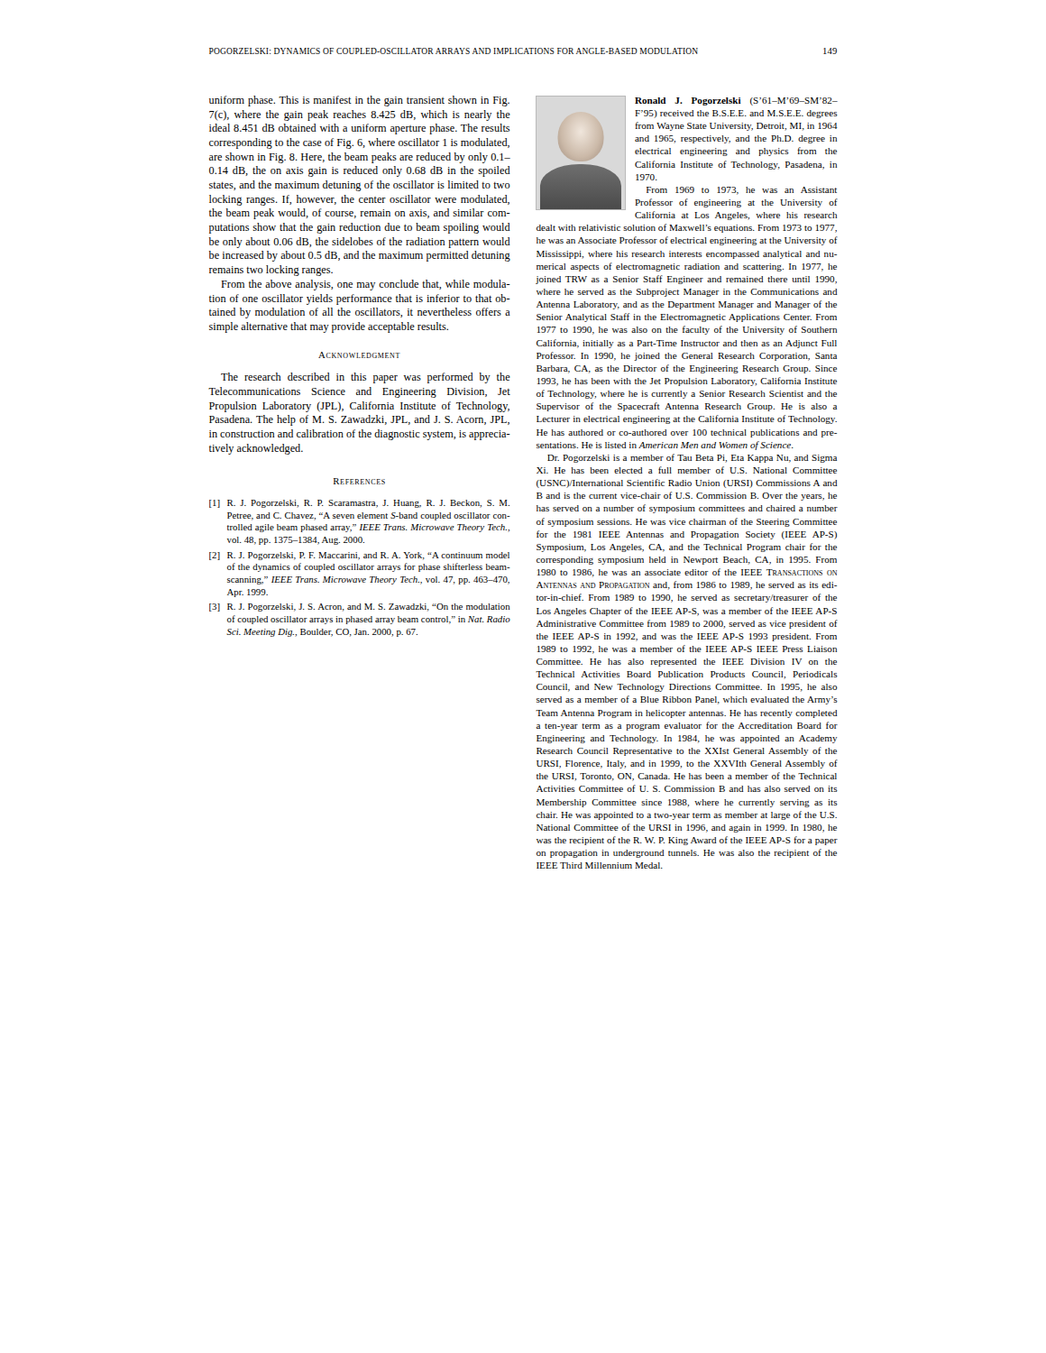Pogorzelski: Dynamics of Coupled-Oscillator Arrays and Implications for Angle-Based Modulation
149
uniform phase. This is manifest in the gain transient shown in Fig. 7(c), where the gain peak reaches 8.425 dB, which is nearly the ideal 8.451 dB obtained with a uniform aperture phase. The results corresponding to the case of Fig. 6, where oscillator 1 is modulated, are shown in Fig. 8. Here, the beam peaks are reduced by only 0.1–0.14 dB, the on axis gain is reduced only 0.68 dB in the spoiled states, and the maximum detuning of the oscillator is limited to two locking ranges. If, however, the center oscillator were modulated, the beam peak would, of course, remain on axis, and similar computations show that the gain reduction due to beam spoiling would be only about 0.06 dB, the sidelobes of the radiation pattern would be increased by about 0.5 dB, and the maximum permitted detuning remains two locking ranges.
From the above analysis, one may conclude that, while modulation of one oscillator yields performance that is inferior to that obtained by modulation of all the oscillators, it nevertheless offers a simple alternative that may provide acceptable results.
Acknowledgment
The research described in this paper was performed by the Telecommunications Science and Engineering Division, Jet Propulsion Laboratory (JPL), California Institute of Technology, Pasadena. The help of M. S. Zawadzki, JPL, and J. S. Acorn, JPL, in construction and calibration of the diagnostic system, is appreciatively acknowledged.
References
[1] R. J. Pogorzelski, R. P. Scaramastra, J. Huang, R. J. Beckon, S. M. Petree, and C. Chavez, “A seven element S-band coupled oscillator controlled agile beam phased array,” IEEE Trans. Microwave Theory Tech., vol. 48, pp. 1375–1384, Aug. 2000.
[2] R. J. Pogorzelski, P. F. Maccarini, and R. A. York, “A continuum model of the dynamics of coupled oscillator arrays for phase shifterless beamscanning,” IEEE Trans. Microwave Theory Tech., vol. 47, pp. 463–470, Apr. 1999.
[3] R. J. Pogorzelski, J. S. Acron, and M. S. Zawadzki, “On the modulation of coupled oscillator arrays in phased array beam control,” in Nat. Radio Sci. Meeting Dig., Boulder, CO, Jan. 2000, p. 67.
Ronald J. Pogorzelski (S’61–M’69–SM’82–F’95) received the B.S.E.E. and M.S.E.E. degrees from Wayne State University, Detroit, MI, in 1964 and 1965, respectively, and the Ph.D. degree in electrical engineering and physics from the California Institute of Technology, Pasadena, in 1970.
From 1969 to 1973, he was an Assistant Professor of engineering at the University of California at Los Angeles, where his research dealt with relativistic solution of Maxwell’s equations. From 1973 to 1977, he was an Associate Professor of electrical engineering at the University of Mississippi, where his research interests encompassed analytical and numerical aspects of electromagnetic radiation and scattering. In 1977, he joined TRW as a Senior Staff Engineer and remained there until 1990, where he served as the Subproject Manager in the Communications and Antenna Laboratory, and as the Department Manager and Manager of the Senior Analytical Staff in the Electromagnetic Applications Center. From 1977 to 1990, he was also on the faculty of the University of Southern California, initially as a Part-Time Instructor and then as an Adjunct Full Professor. In 1990, he joined the General Research Corporation, Santa Barbara, CA, as the Director of the Engineering Research Group. Since 1993, he has been with the Jet Propulsion Laboratory, California Institute of Technology, where he is currently a Senior Research Scientist and the Supervisor of the Spacecraft Antenna Research Group. He is also a Lecturer in electrical engineering at the California Institute of Technology. He has authored or co-authored over 100 technical publications and presentations. He is listed in American Men and Women of Science.
Dr. Pogorzelski is a member of Tau Beta Pi, Eta Kappa Nu, and Sigma Xi. He has been elected a full member of U.S. National Committee (USNC)/International Scientific Radio Union (URSI) Commissions A and B and is the current vice-chair of U.S. Commission B. Over the years, he has served on a number of symposium committees and chaired a number of symposium sessions. He was vice chairman of the Steering Committee for the 1981 IEEE Antennas and Propagation Society (IEEE AP-S) Symposium, Los Angeles, CA, and the Technical Program chair for the corresponding symposium held in Newport Beach, CA, in 1995. From 1980 to 1986, he was an associate editor of the IEEE Transactions on Antennas and Propagation and, from 1986 to 1989, he served as its editor-in-chief. From 1989 to 1990, he served as secretary/treasurer of the Los Angeles Chapter of the IEEE AP-S, was a member of the IEEE AP-S Administrative Committee from 1989 to 2000, served as vice president of the IEEE AP-S in 1992, and was the IEEE AP-S 1993 president. From 1989 to 1992, he was a member of the IEEE AP-S IEEE Press Liaison Committee. He has also represented the IEEE Division IV on the Technical Activities Board Publication Products Council, Periodicals Council, and New Technology Directions Committee. In 1995, he also served as a member of a Blue Ribbon Panel, which evaluated the Army’s Team Antenna Program in helicopter antennas. He has recently completed a ten-year term as a program evaluator for the Accreditation Board for Engineering and Technology. In 1984, he was appointed an Academy Research Council Representative to the XXIst General Assembly of the URSI, Florence, Italy, and in 1999, to the XXVIth General Assembly of the URSI, Toronto, ON, Canada. He has been a member of the Technical Activities Committee of U. S. Commission B and has also served on its Membership Committee since 1988, where he currently serving as its chair. He was appointed to a two-year term as member at large of the U.S. National Committee of the URSI in 1996, and again in 1999. In 1980, he was the recipient of the R. W. P. King Award of the IEEE AP-S for a paper on propagation in underground tunnels. He was also the recipient of the IEEE Third Millennium Medal.